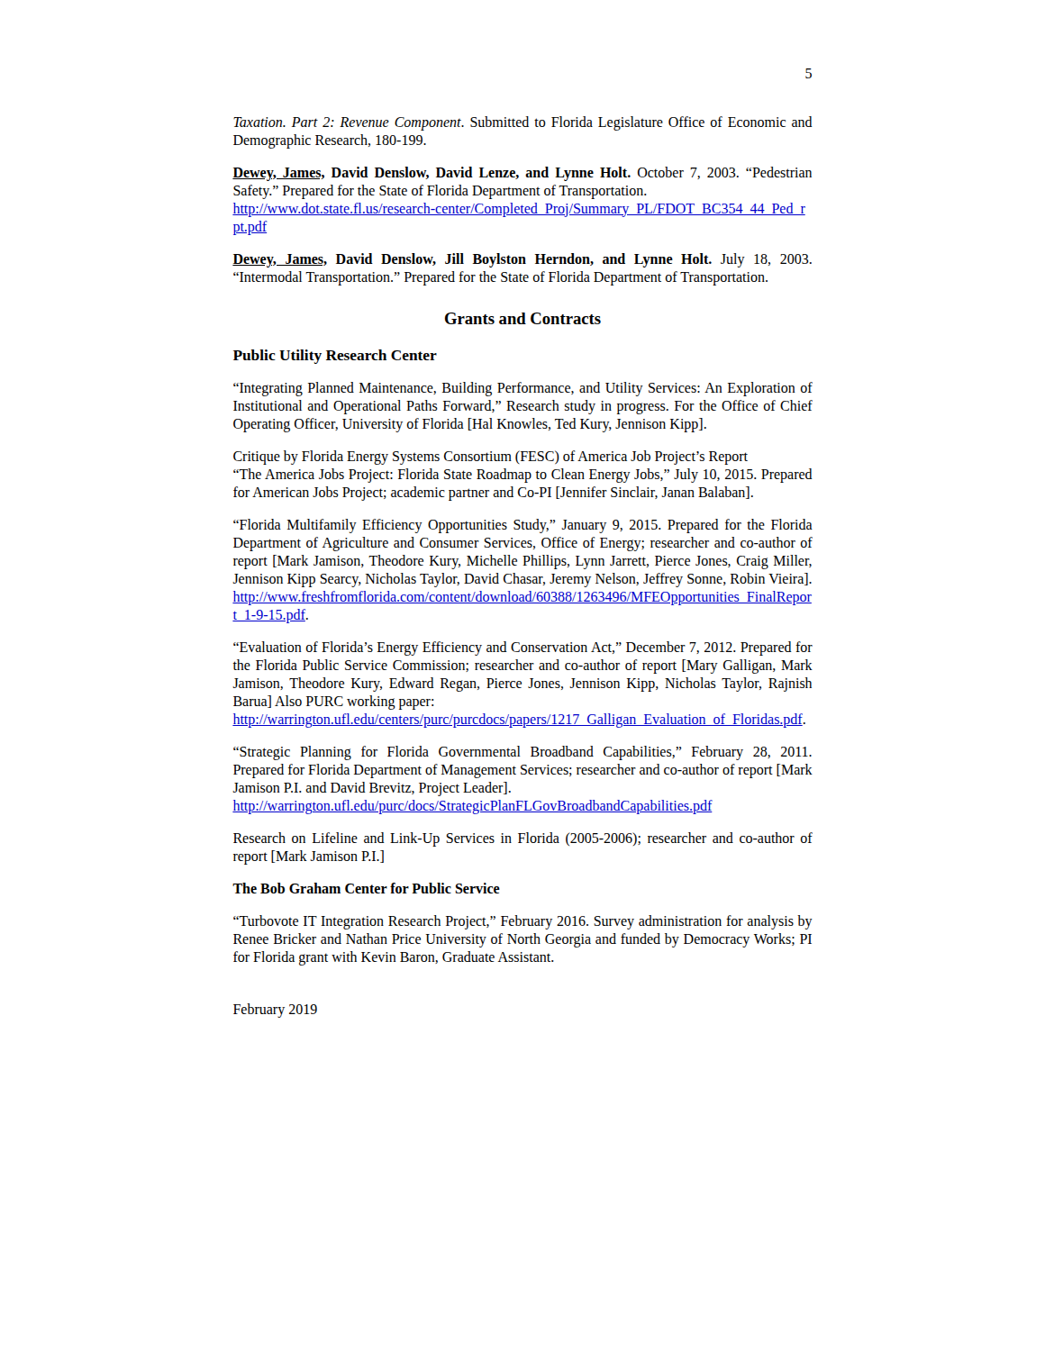5
Taxation. Part 2: Revenue Component. Submitted to Florida Legislature Office of Economic and Demographic Research, 180-199.
Dewey, James, David Denslow, David Lenze, and Lynne Holt. October 7, 2003. “Pedestrian Safety.” Prepared for the State of Florida Department of Transportation.
http://www.dot.state.fl.us/research-center/Completed_Proj/Summary_PL/FDOT_BC354_44_Ped_rpt.pdf
Dewey, James, David Denslow, Jill Boylston Herndon, and Lynne Holt. July 18, 2003. “Intermodal Transportation.” Prepared for the State of Florida Department of Transportation.
Grants and Contracts
Public Utility Research Center
“Integrating Planned Maintenance, Building Performance, and Utility Services: An Exploration of Institutional and Operational Paths Forward,” Research study in progress. For the Office of Chief Operating Officer, University of Florida [Hal Knowles, Ted Kury, Jennison Kipp].
Critique by Florida Energy Systems Consortium (FESC) of America Job Project’s Report
“The America Jobs Project: Florida State Roadmap to Clean Energy Jobs,” July 10, 2015. Prepared for American Jobs Project; academic partner and Co-PI [Jennifer Sinclair, Janan Balaban].
“Florida Multifamily Efficiency Opportunities Study,” January 9, 2015. Prepared for the Florida Department of Agriculture and Consumer Services, Office of Energy; researcher and co-author of report [Mark Jamison, Theodore Kury, Michelle Phillips, Lynn Jarrett, Pierce Jones, Craig Miller, Jennison Kipp Searcy, Nicholas Taylor, David Chasar, Jeremy Nelson, Jeffrey Sonne, Robin Vieira]. http://www.freshfromflorida.com/content/download/60388/1263496/MFEOpportunities_FinalReport_1-9-15.pdf.
“Evaluation of Florida’s Energy Efficiency and Conservation Act,” December 7, 2012. Prepared for the Florida Public Service Commission; researcher and co-author of report [Mary Galligan, Mark Jamison, Theodore Kury, Edward Regan, Pierce Jones, Jennison Kipp, Nicholas Taylor, Rajnish Barua] Also PURC working paper:
http://warrington.ufl.edu/centers/purc/purcdocs/papers/1217_Galligan_Evaluation_of_Floridas.pdf.
“Strategic Planning for Florida Governmental Broadband Capabilities,” February 28, 2011. Prepared for Florida Department of Management Services; researcher and co-author of report [Mark Jamison P.I. and David Brevitz, Project Leader].
http://warrington.ufl.edu/purc/docs/StrategicPlanFLGovBroadbandCapabilities.pdf
Research on Lifeline and Link-Up Services in Florida (2005-2006); researcher and co-author of report [Mark Jamison P.I.]
The Bob Graham Center for Public Service
“Turbovote IT Integration Research Project,” February 2016. Survey administration for analysis by Renee Bricker and Nathan Price University of North Georgia and funded by Democracy Works; PI for Florida grant with Kevin Baron, Graduate Assistant.
February 2019